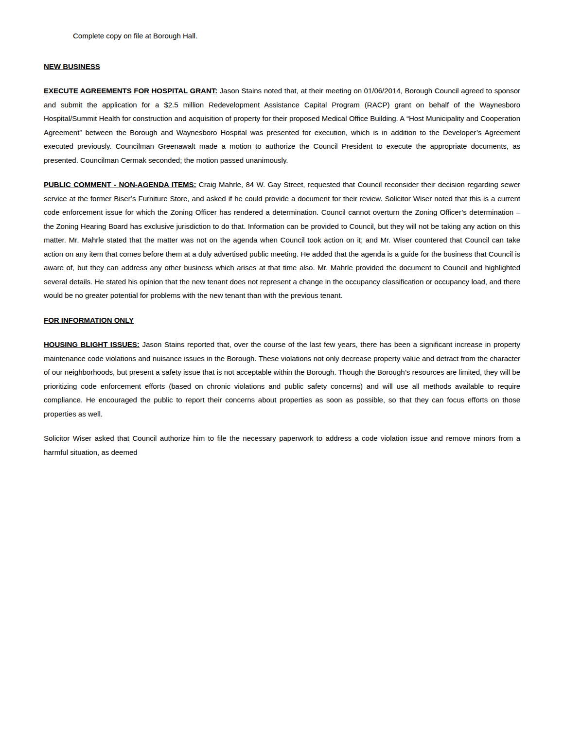Complete copy on file at Borough Hall.
NEW BUSINESS
EXECUTE AGREEMENTS FOR HOSPITAL GRANT: Jason Stains noted that, at their meeting on 01/06/2014, Borough Council agreed to sponsor and submit the application for a $2.5 million Redevelopment Assistance Capital Program (RACP) grant on behalf of the Waynesboro Hospital/Summit Health for construction and acquisition of property for their proposed Medical Office Building. A “Host Municipality and Cooperation Agreement” between the Borough and Waynesboro Hospital was presented for execution, which is in addition to the Developer’s Agreement executed previously. Councilman Greenawalt made a motion to authorize the Council President to execute the appropriate documents, as presented. Councilman Cermak seconded; the motion passed unanimously.
PUBLIC COMMENT - NON-AGENDA ITEMS: Craig Mahrle, 84 W. Gay Street, requested that Council reconsider their decision regarding sewer service at the former Biser’s Furniture Store, and asked if he could provide a document for their review. Solicitor Wiser noted that this is a current code enforcement issue for which the Zoning Officer has rendered a determination. Council cannot overturn the Zoning Officer’s determination – the Zoning Hearing Board has exclusive jurisdiction to do that. Information can be provided to Council, but they will not be taking any action on this matter. Mr. Mahrle stated that the matter was not on the agenda when Council took action on it; and Mr. Wiser countered that Council can take action on any item that comes before them at a duly advertised public meeting. He added that the agenda is a guide for the business that Council is aware of, but they can address any other business which arises at that time also. Mr. Mahrle provided the document to Council and highlighted several details. He stated his opinion that the new tenant does not represent a change in the occupancy classification or occupancy load, and there would be no greater potential for problems with the new tenant than with the previous tenant.
FOR INFORMATION ONLY
HOUSING BLIGHT ISSUES: Jason Stains reported that, over the course of the last few years, there has been a significant increase in property maintenance code violations and nuisance issues in the Borough. These violations not only decrease property value and detract from the character of our neighborhoods, but present a safety issue that is not acceptable within the Borough. Though the Borough’s resources are limited, they will be prioritizing code enforcement efforts (based on chronic violations and public safety concerns) and will use all methods available to require compliance. He encouraged the public to report their concerns about properties as soon as possible, so that they can focus efforts on those properties as well.
Solicitor Wiser asked that Council authorize him to file the necessary paperwork to address a code violation issue and remove minors from a harmful situation, as deemed